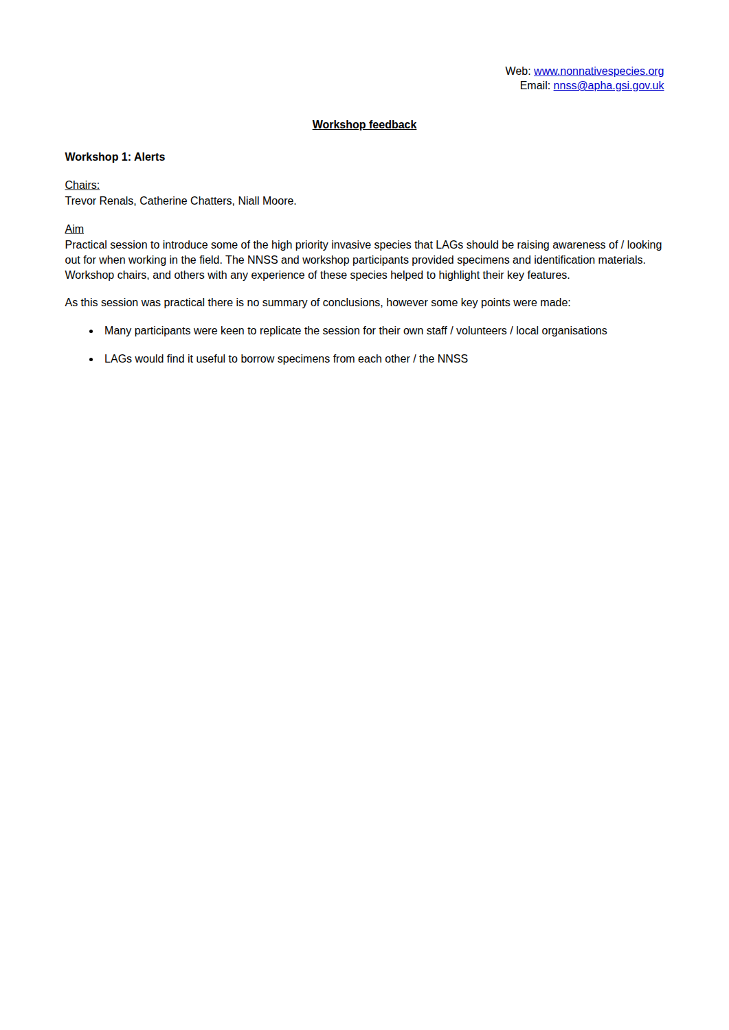Web: www.nonnativespecies.org
Email: nnss@apha.gsi.gov.uk
Workshop feedback
Workshop 1: Alerts
Chairs:
Trevor Renals, Catherine Chatters, Niall Moore.
Aim
Practical session to introduce some of the high priority invasive species that LAGs should be raising awareness of / looking out for when working in the field. The NNSS and workshop participants provided specimens and identification materials. Workshop chairs, and others with any experience of these species helped to highlight their key features.
As this session was practical there is no summary of conclusions, however some key points were made:
Many participants were keen to replicate the session for their own staff / volunteers / local organisations
LAGs would find it useful to borrow specimens from each other / the NNSS